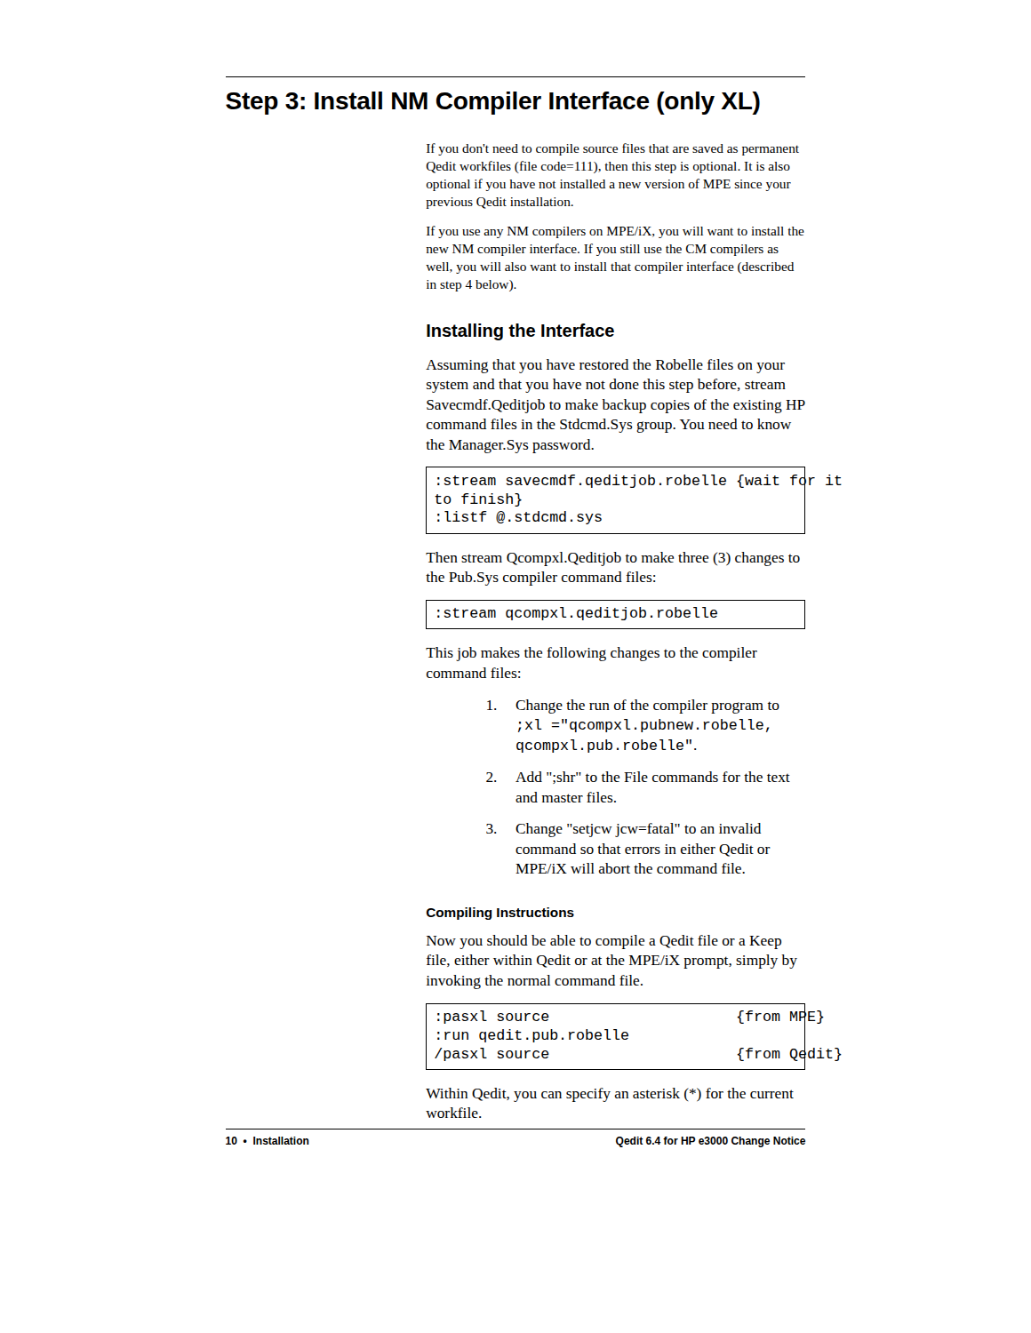Step 3: Install NM Compiler Interface (only XL)
If you don't need to compile source files that are saved as permanent Qedit workfiles (file code=111), then this step is optional. It is also optional if you have not installed a new version of MPE since your previous Qedit installation.
If you use any NM compilers on MPE/iX, you will want to install the new NM compiler interface. If you still use the CM compilers as well, you will also want to install that compiler interface (described in step 4 below).
Installing the Interface
Assuming that you have restored the Robelle files on your system and that you have not done this step before, stream Savecmdf.Qeditjob to make backup copies of the existing HP command files in the Stdcmd.Sys group. You need to know the Manager.Sys password.
:stream savecmdf.qeditjob.robelle {wait for it
to finish}
:listf @.stdcmd.sys
Then stream Qcompxl.Qeditjob to make three (3) changes to the Pub.Sys compiler command files:
:stream qcompxl.qeditjob.robelle
This job makes the following changes to the compiler command files:
Change the run of the compiler program to
;xl ="qcompxl.pubnew.robelle,
qcompxl.pub.robelle".
Add ";shr" to the File commands for the text and master files.
Change "setjcw jcw=fatal" to an invalid command so that errors in either Qedit or MPE/iX will abort the command file.
Compiling Instructions
Now you should be able to compile a Qedit file or a Keep file, either within Qedit or at the MPE/iX prompt, simply by invoking the normal command file.
:pasxl source                     {from MPE}
:run qedit.pub.robelle
/pasxl source                     {from Qedit}
Within Qedit, you can specify an asterisk (*) for the current workfile.
10 • Installation
Qedit 6.4 for HP e3000 Change Notice